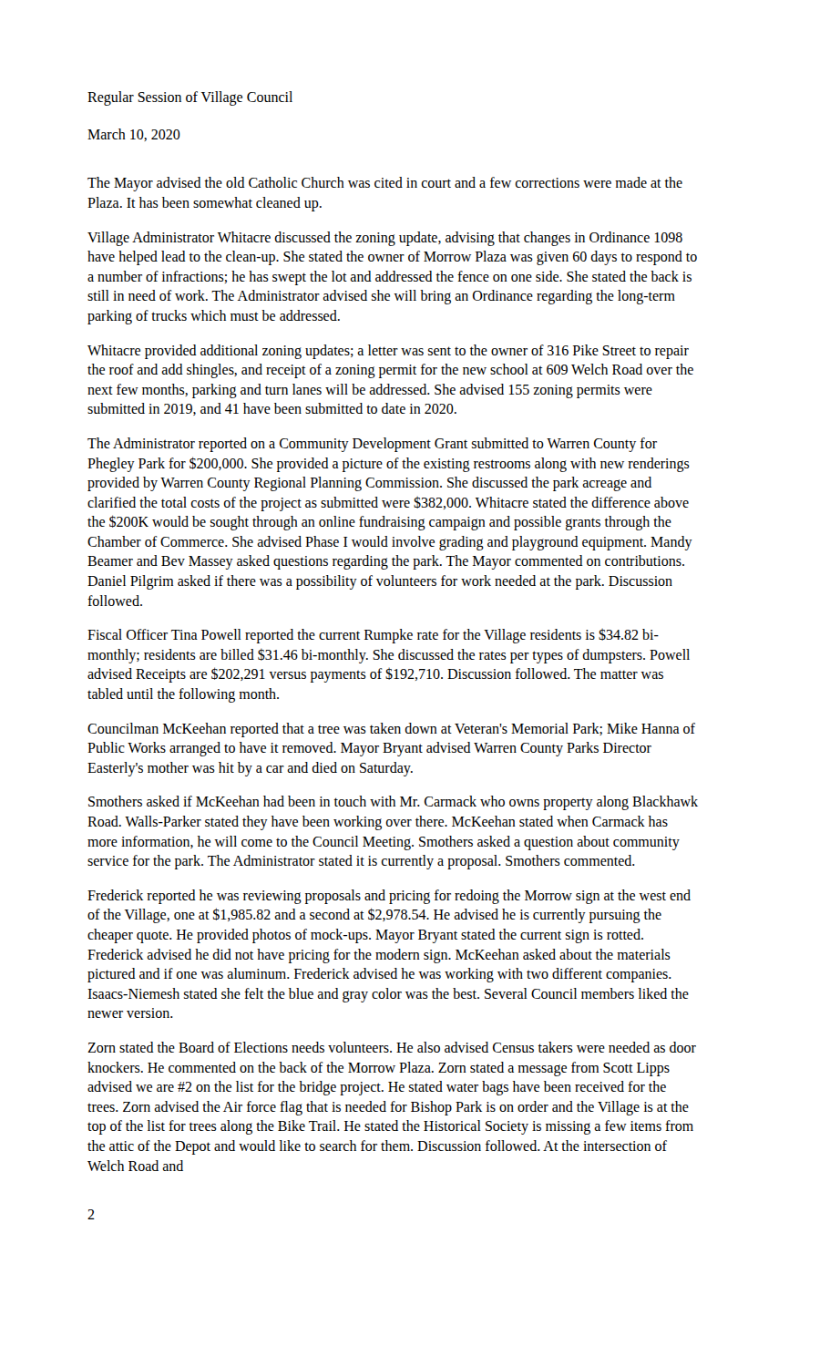Regular Session of Village Council
March 10, 2020
The Mayor advised the old Catholic Church was cited in court and a few corrections were made at the Plaza. It has been somewhat cleaned up.
Village Administrator Whitacre discussed the zoning update, advising that changes in Ordinance 1098 have helped lead to the clean-up. She stated the owner of Morrow Plaza was given 60 days to respond to a number of infractions; he has swept the lot and addressed the fence on one side. She stated the back is still in need of work. The Administrator advised she will bring an Ordinance regarding the long-term parking of trucks which must be addressed.
Whitacre provided additional zoning updates; a letter was sent to the owner of 316 Pike Street to repair the roof and add shingles, and receipt of a zoning permit for the new school at 609 Welch Road over the next few months, parking and turn lanes will be addressed. She advised 155 zoning permits were submitted in 2019, and 41 have been submitted to date in 2020.
The Administrator reported on a Community Development Grant submitted to Warren County for Phegley Park for $200,000. She provided a picture of the existing restrooms along with new renderings provided by Warren County Regional Planning Commission. She discussed the park acreage and clarified the total costs of the project as submitted were $382,000. Whitacre stated the difference above the $200K would be sought through an online fundraising campaign and possible grants through the Chamber of Commerce. She advised Phase I would involve grading and playground equipment. Mandy Beamer and Bev Massey asked questions regarding the park. The Mayor commented on contributions. Daniel Pilgrim asked if there was a possibility of volunteers for work needed at the park. Discussion followed.
Fiscal Officer Tina Powell reported the current Rumpke rate for the Village residents is $34.82 bi-monthly; residents are billed $31.46 bi-monthly. She discussed the rates per types of dumpsters. Powell advised Receipts are $202,291 versus payments of $192,710. Discussion followed. The matter was tabled until the following month.
Councilman McKeehan reported that a tree was taken down at Veteran's Memorial Park; Mike Hanna of Public Works arranged to have it removed. Mayor Bryant advised Warren County Parks Director Easterly's mother was hit by a car and died on Saturday.
Smothers asked if McKeehan had been in touch with Mr. Carmack who owns property along Blackhawk Road. Walls-Parker stated they have been working over there. McKeehan stated when Carmack has more information, he will come to the Council Meeting. Smothers asked a question about community service for the park. The Administrator stated it is currently a proposal. Smothers commented.
Frederick reported he was reviewing proposals and pricing for redoing the Morrow sign at the west end of the Village, one at $1,985.82 and a second at $2,978.54. He advised he is currently pursuing the cheaper quote. He provided photos of mock-ups. Mayor Bryant stated the current sign is rotted. Frederick advised he did not have pricing for the modern sign. McKeehan asked about the materials pictured and if one was aluminum. Frederick advised he was working with two different companies. Isaacs-Niemesh stated she felt the blue and gray color was the best. Several Council members liked the newer version.
Zorn stated the Board of Elections needs volunteers. He also advised Census takers were needed as door knockers. He commented on the back of the Morrow Plaza. Zorn stated a message from Scott Lipps advised we are #2 on the list for the bridge project. He stated water bags have been received for the trees. Zorn advised the Air force flag that is needed for Bishop Park is on order and the Village is at the top of the list for trees along the Bike Trail. He stated the Historical Society is missing a few items from the attic of the Depot and would like to search for them. Discussion followed. At the intersection of Welch Road and
2